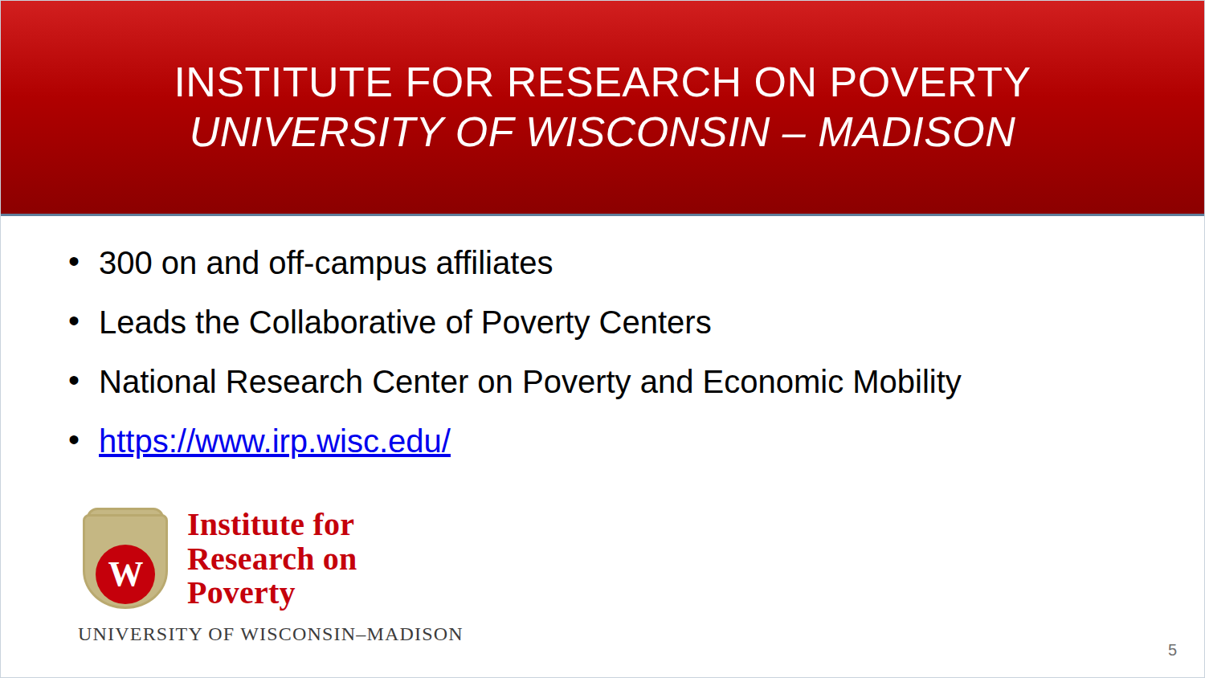INSTITUTE FOR RESEARCH ON POVERTY UNIVERSITY OF WISCONSIN – MADISON
300 on and off-campus affiliates
Leads the Collaborative of Poverty Centers
National Research Center on Poverty and Economic Mobility
https://www.irp.wisc.edu/
W
Institute for
Research on
Poverty
UNIVERSITY OF WISCONSIN–MADISON
5